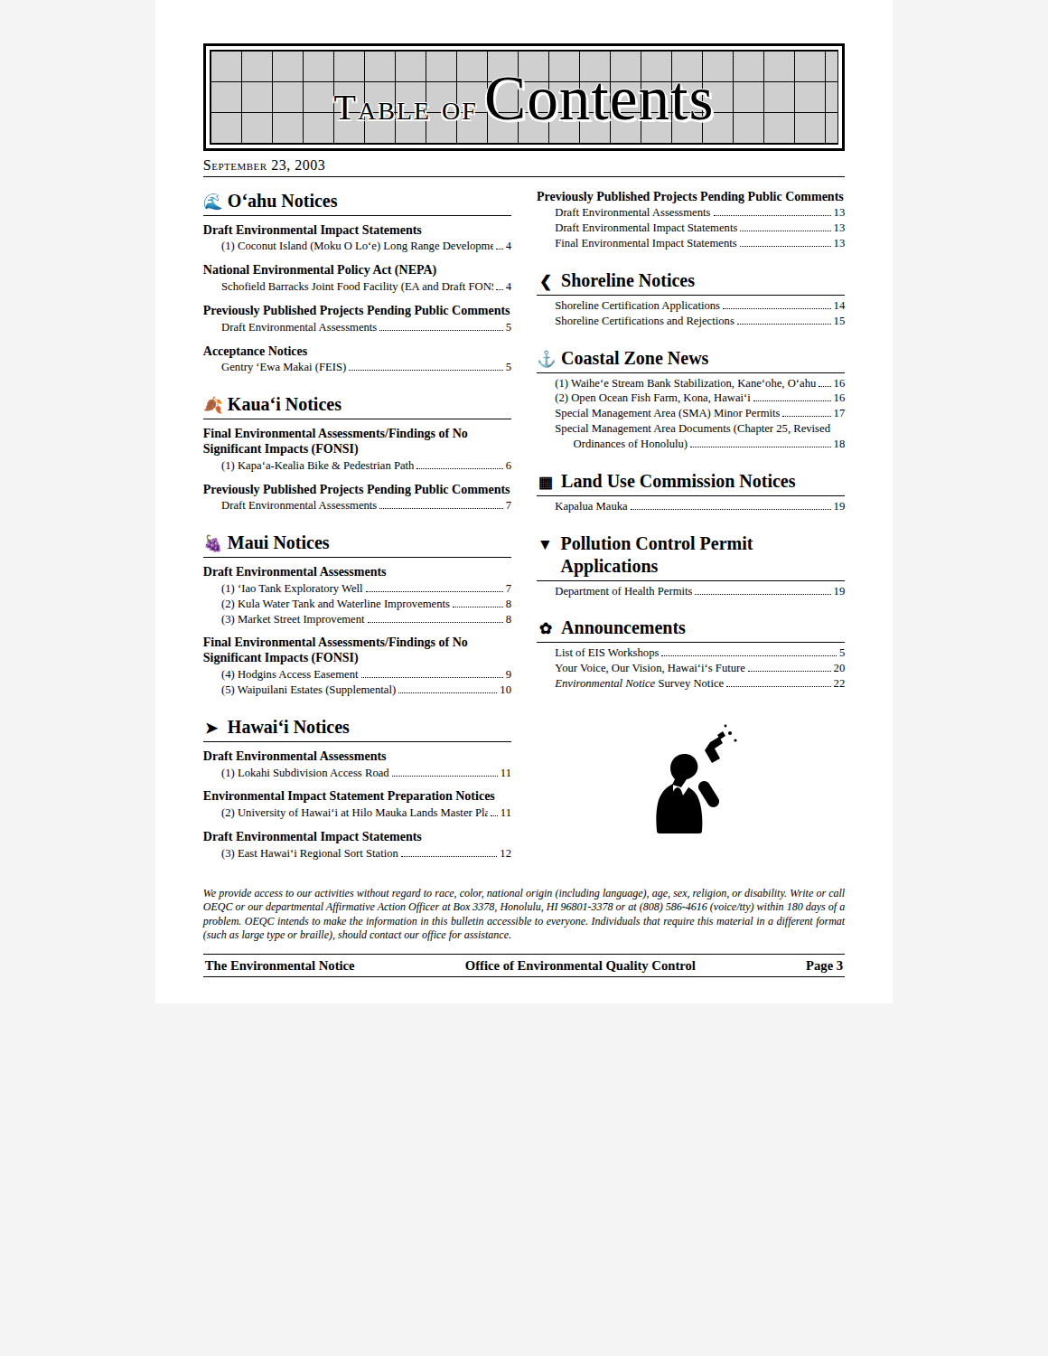Table of Contents
September 23, 2003
🌊Oʻahu Notices
Draft Environmental Impact Statements
(1) Coconut Island (Moku O Loʻe) Long Range Development Plan 4
National Environmental Policy Act (NEPA)
Schofield Barracks Joint Food Facility (EA and Draft FONSI) 4
Previously Published Projects Pending Public Comments
Draft Environmental Assessments 5
Acceptance Notices
Gentry ʻEwa Makai (FEIS) 5
🍂Kauaʻi Notices
Final Environmental Assessments/Findings of No Significant Impacts (FONSI)
(1) Kapaʻa-Kealia Bike & Pedestrian Path 6
Previously Published Projects Pending Public Comments
Draft Environmental Assessments 7
🍇Maui Notices
Draft Environmental Assessments
(1) ʻIao Tank Exploratory Well 7
(2) Kula Water Tank and Waterline Improvements 8
(3) Market Street Improvement 8
Final Environmental Assessments/Findings of No Significant Impacts (FONSI)
(4) Hodgins Access Easement 9
(5) Waipuilani Estates (Supplemental) 10
➤Hawaiʻi Notices
Draft Environmental Assessments
(1) Lokahi Subdivision Access Road 11
Environmental Impact Statement Preparation Notices
(2) University of Hawaiʻi at Hilo Mauka Lands Master Plan 11
Draft Environmental Impact Statements
(3) East Hawaiʻi Regional Sort Station 12
Previously Published Projects Pending Public Comments
Draft Environmental Assessments 13
Draft Environmental Impact Statements 13
Final Environmental Impact Statements 13
❮Shoreline Notices
Shoreline Certification Applications 14
Shoreline Certifications and Rejections 15
⚓Coastal Zone News
(1) Waiheʻe Stream Bank Stabilization, Kaneʻohe, Oʻahu 16
(2) Open Ocean Fish Farm, Kona, Hawaiʻi 16
Special Management Area (SMA) Minor Permits 17
Special Management Area Documents (Chapter 25, Revised
Ordinances of Honolulu) 18
▦Land Use Commission Notices
Kapalua Mauka 19
▼Pollution Control Permit Applications
Department of Health Permits 19
✿Announcements
List of EIS Workshops 5
Your Voice, Our Vision, Hawaiʻiʻs Future 20
Environmental Notice Survey Notice 22
We provide access to our activities without regard to race, color, national origin (including language), age, sex, religion, or disability. Write or call OEQC or our departmental Affirmative Action Officer at Box 3378, Honolulu, HI 96801-3378 or at (808) 586-4616 (voice/tty) within 180 days of a problem. OEQC intends to make the information in this bulletin accessible to everyone. Individuals that require this material in a different format (such as large type or braille), should contact our office for assistance.
The Environmental Notice Office of Environmental Quality Control Page 3